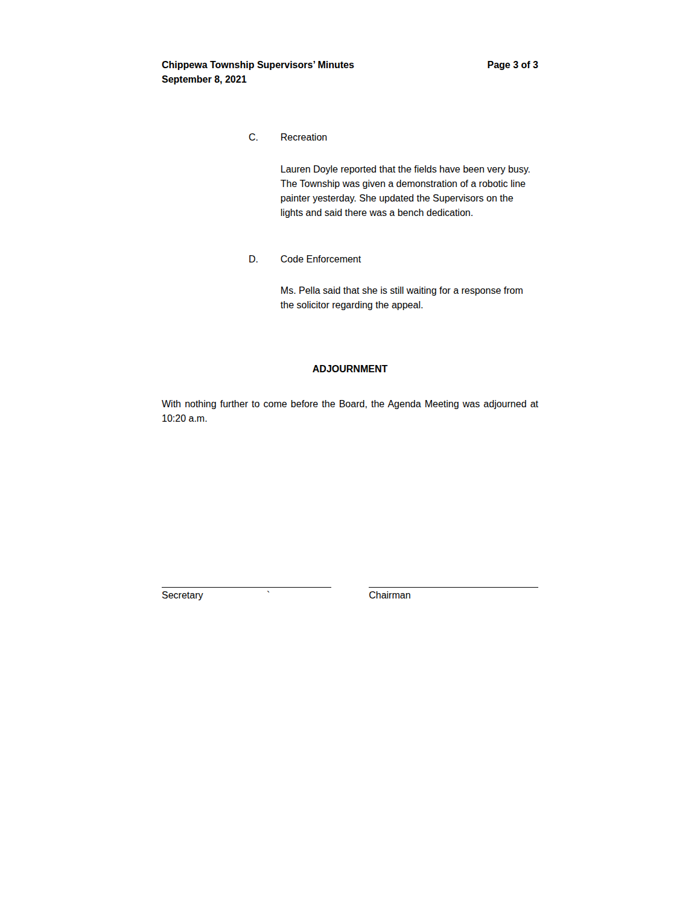Chippewa Township Supervisors’ Minutes
September 8, 2021
Page 3 of 3
C.
Recreation
Lauren Doyle reported that the fields have been very busy. The Township was given a demonstration of a robotic line painter yesterday. She updated the Supervisors on the lights and said there was a bench dedication.
D.
Code Enforcement
Ms. Pella said that she is still waiting for a response from the solicitor regarding the appeal.
ADJOURNMENT
With nothing further to come before the Board, the Agenda Meeting was adjourned at 10:20 a.m.
Secretary`
Chairman